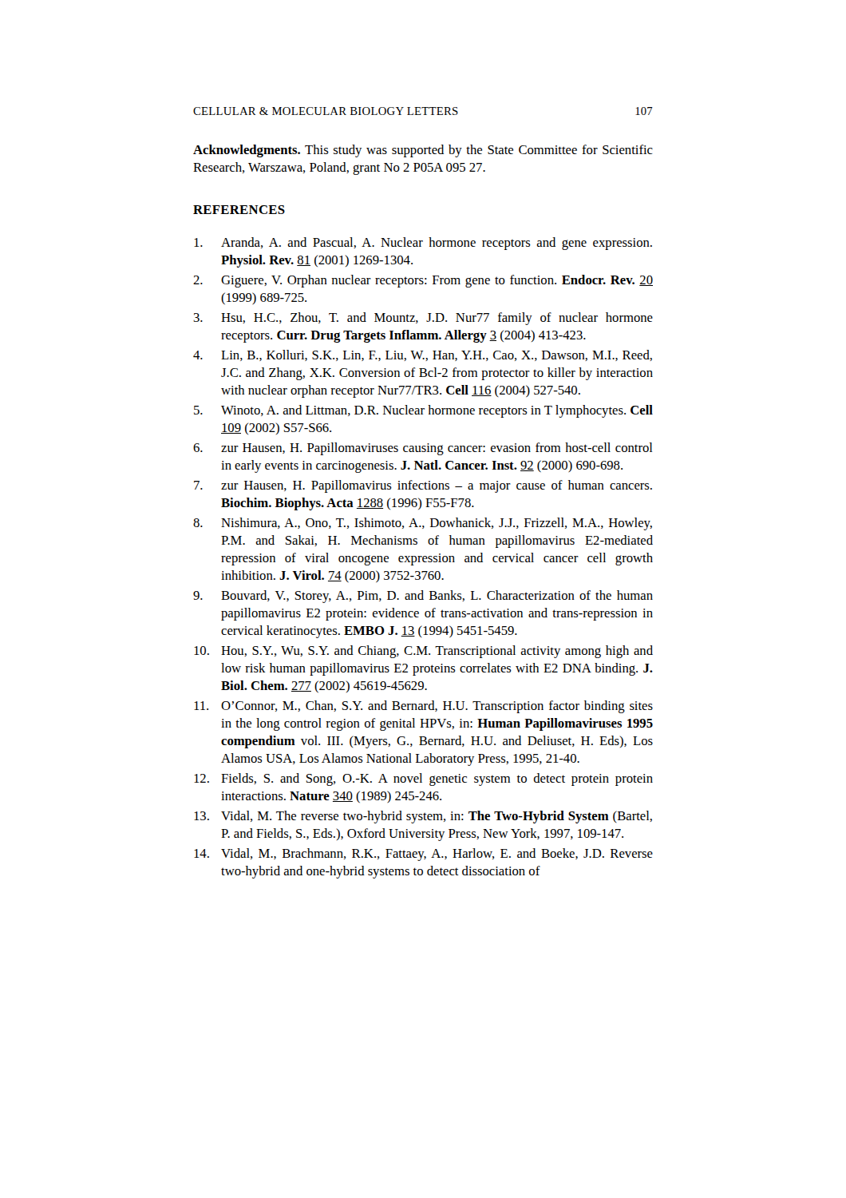Cellular & Molecular Biology Letters 107
Acknowledgments. This study was supported by the State Committee for Scientific Research, Warszawa, Poland, grant No 2 P05A 095 27.
REFERENCES
1. Aranda, A. and Pascual, A. Nuclear hormone receptors and gene expression. Physiol. Rev. 81 (2001) 1269-1304.
2. Giguere, V. Orphan nuclear receptors: From gene to function. Endocr. Rev. 20 (1999) 689-725.
3. Hsu, H.C., Zhou, T. and Mountz, J.D. Nur77 family of nuclear hormone receptors. Curr. Drug Targets Inflamm. Allergy 3 (2004) 413-423.
4. Lin, B., Kolluri, S.K., Lin, F., Liu, W., Han, Y.H., Cao, X., Dawson, M.I., Reed, J.C. and Zhang, X.K. Conversion of Bcl-2 from protector to killer by interaction with nuclear orphan receptor Nur77/TR3. Cell 116 (2004) 527-540.
5. Winoto, A. and Littman, D.R. Nuclear hormone receptors in T lymphocytes. Cell 109 (2002) S57-S66.
6. zur Hausen, H. Papillomaviruses causing cancer: evasion from host-cell control in early events in carcinogenesis. J. Natl. Cancer. Inst. 92 (2000) 690-698.
7. zur Hausen, H. Papillomavirus infections – a major cause of human cancers. Biochim. Biophys. Acta 1288 (1996) F55-F78.
8. Nishimura, A., Ono, T., Ishimoto, A., Dowhanick, J.J., Frizzell, M.A., Howley, P.M. and Sakai, H. Mechanisms of human papillomavirus E2-mediated repression of viral oncogene expression and cervical cancer cell growth inhibition. J. Virol. 74 (2000) 3752-3760.
9. Bouvard, V., Storey, A., Pim, D. and Banks, L. Characterization of the human papillomavirus E2 protein: evidence of trans-activation and trans-repression in cervical keratinocytes. EMBO J. 13 (1994) 5451-5459.
10. Hou, S.Y., Wu, S.Y. and Chiang, C.M. Transcriptional activity among high and low risk human papillomavirus E2 proteins correlates with E2 DNA binding. J. Biol. Chem. 277 (2002) 45619-45629.
11. O’Connor, M., Chan, S.Y. and Bernard, H.U. Transcription factor binding sites in the long control region of genital HPVs, in: Human Papillomaviruses 1995 compendium vol. III. (Myers, G., Bernard, H.U. and Deliuset, H. Eds), Los Alamos USA, Los Alamos National Laboratory Press, 1995, 21-40.
12. Fields, S. and Song, O.-K. A novel genetic system to detect protein protein interactions. Nature 340 (1989) 245-246.
13. Vidal, M. The reverse two-hybrid system, in: The Two-Hybrid System (Bartel, P. and Fields, S., Eds.), Oxford University Press, New York, 1997, 109-147.
14. Vidal, M., Brachmann, R.K., Fattaey, A., Harlow, E. and Boeke, J.D. Reverse two-hybrid and one-hybrid systems to detect dissociation of